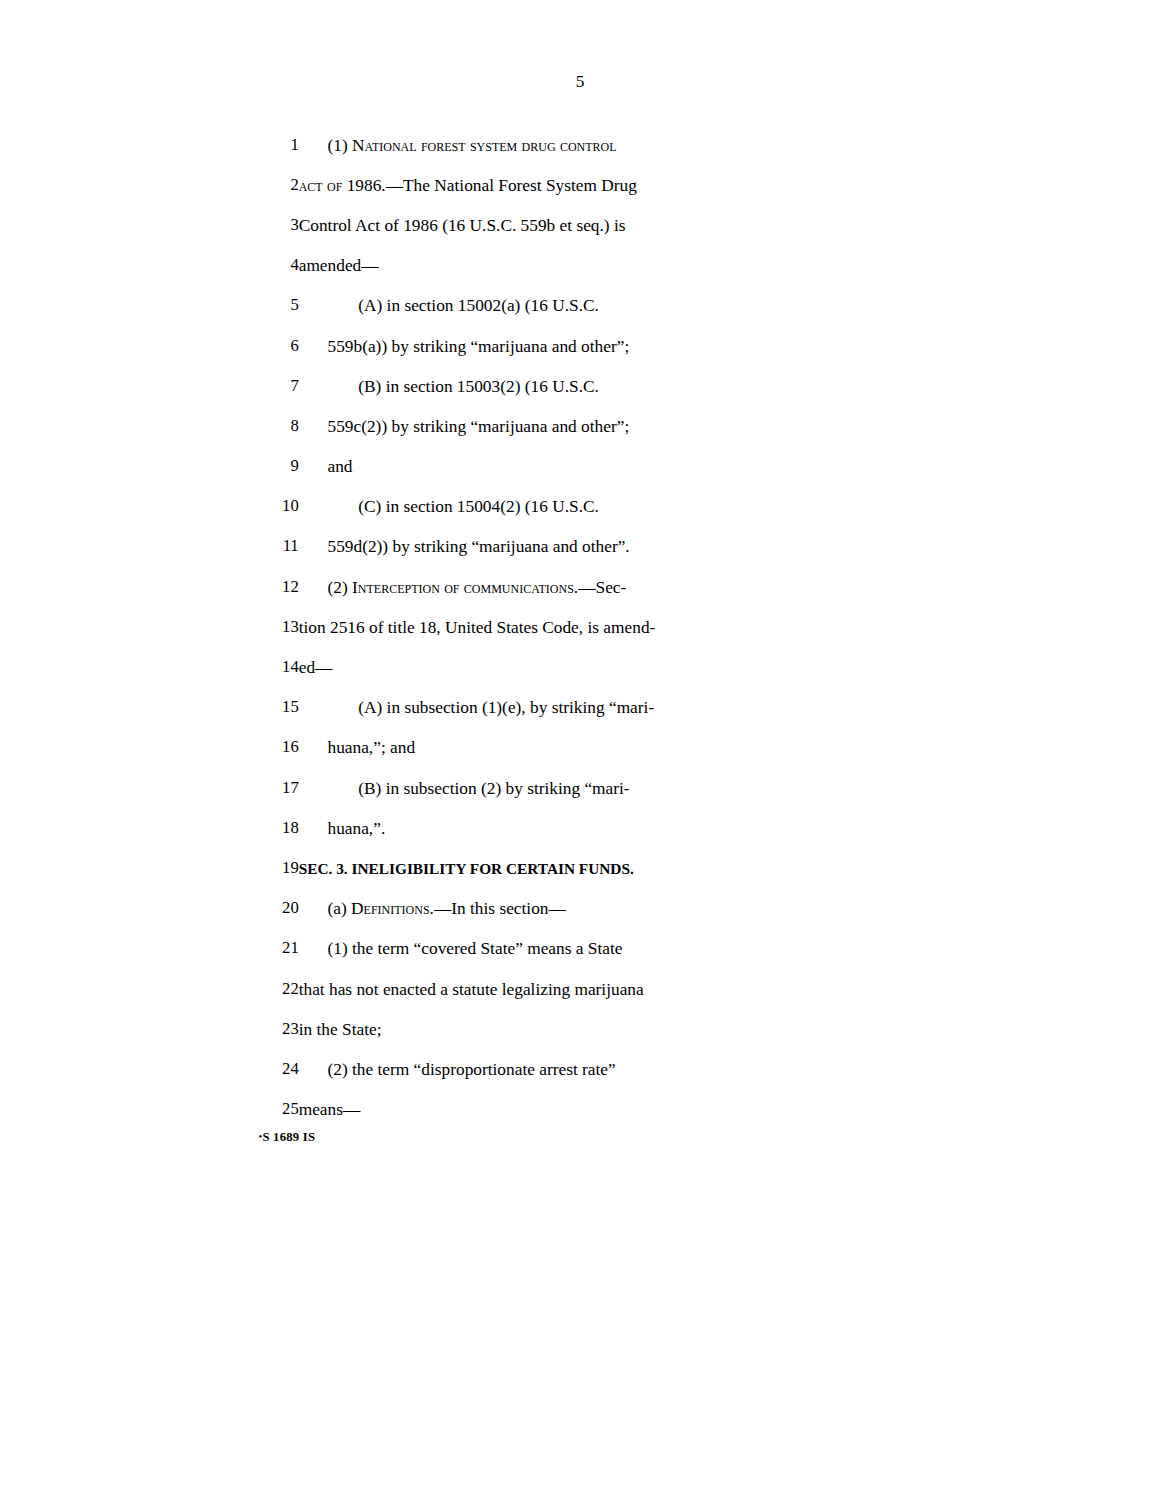5
| 1 | (1) National forest system drug control |
| 2 | act of 1986. —The National Forest System Drug |
| 3 | Control Act of 1986 (16 U.S.C. 559b et seq.) is |
| 4 | amended— |
| 5 | (A) in section 15002(a) (16 U.S.C. |
| 6 | 559b(a)) by striking “marijuana and other”; |
| 7 | (B) in section 15003(2) (16 U.S.C. |
| 8 | 559c(2)) by striking “marijuana and other”; |
| 9 | and |
| 10 | (C) in section 15004(2) (16 U.S.C. |
| 11 | 559d(2)) by striking “marijuana and other”. |
| 12 | (2) Interception of communications. —Sec- |
| 13 | tion 2516 of title 18, United States Code, is amend- |
| 14 | ed— |
| 15 | (A) in subsection (1)(e), by striking “mari- |
| 16 | huana,”; and |
| 17 | (B) in subsection (2) by striking “mari- |
| 18 | huana,”. |
| 19 | SEC. 3. INELIGIBILITY FOR CERTAIN FUNDS. |
| 20 | (a) Definitions. —In this section— |
| 21 | (1) the term “covered State” means a State |
| 22 | that has not enacted a statute legalizing marijuana |
| 23 | in the State; |
| 24 | (2) the term “disproportionate arrest rate” |
| 25 | means— |
•S 1689 IS